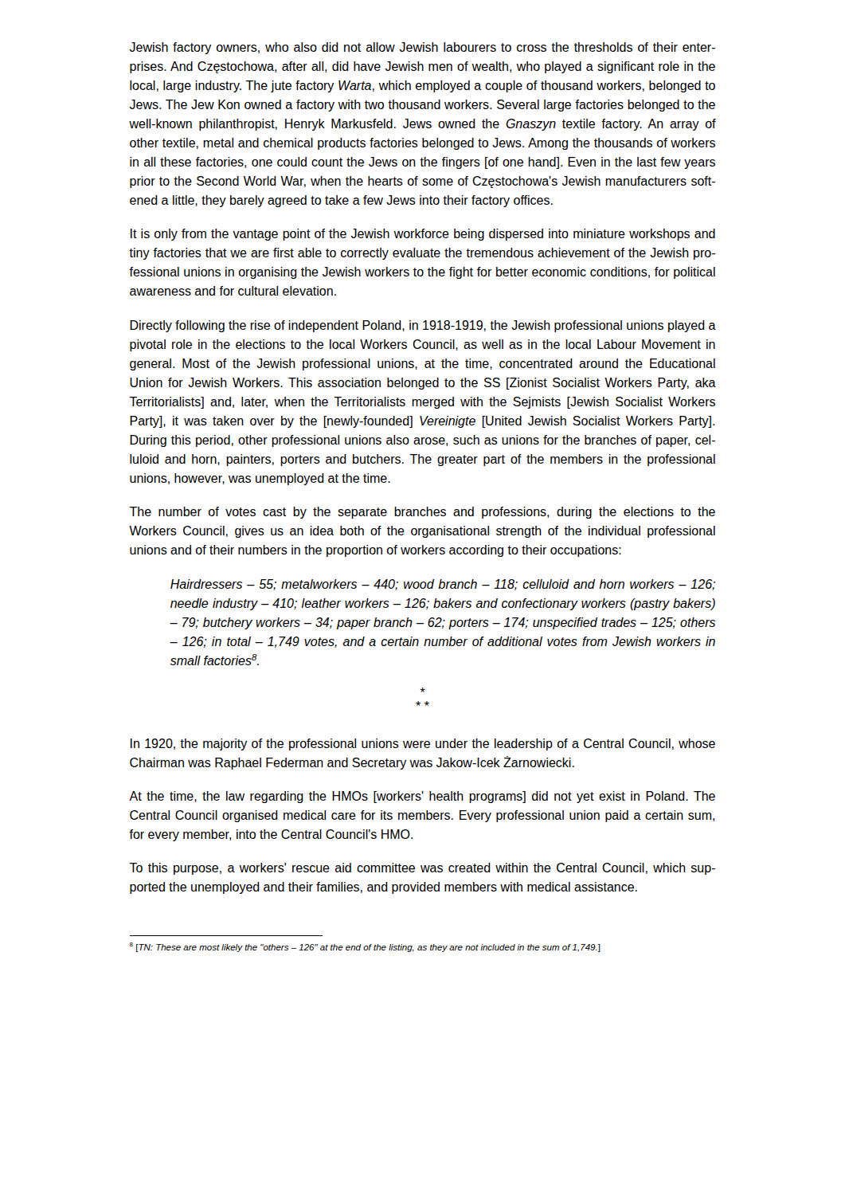Jewish factory owners, who also did not allow Jewish labourers to cross the thresholds of their enterprises. And Częstochowa, after all, did have Jewish men of wealth, who played a significant role in the local, large industry. The jute factory Warta, which employed a couple of thousand workers, belonged to Jews. The Jew Kon owned a factory with two thousand workers. Several large factories belonged to the well-known philanthropist, Henryk Markusfeld. Jews owned the Gnaszyn textile factory. An array of other textile, metal and chemical products factories belonged to Jews. Among the thousands of workers in all these factories, one could count the Jews on the fingers [of one hand]. Even in the last few years prior to the Second World War, when the hearts of some of Częstochowa's Jewish manufacturers softened a little, they barely agreed to take a few Jews into their factory offices.
It is only from the vantage point of the Jewish workforce being dispersed into miniature workshops and tiny factories that we are first able to correctly evaluate the tremendous achievement of the Jewish professional unions in organising the Jewish workers to the fight for better economic conditions, for political awareness and for cultural elevation.
Directly following the rise of independent Poland, in 1918-1919, the Jewish professional unions played a pivotal role in the elections to the local Workers Council, as well as in the local Labour Movement in general. Most of the Jewish professional unions, at the time, concentrated around the Educational Union for Jewish Workers. This association belonged to the SS [Zionist Socialist Workers Party, aka Territorialists] and, later, when the Territorialists merged with the Sejmists [Jewish Socialist Workers Party], it was taken over by the [newly-founded] Vereinigte [United Jewish Socialist Workers Party]. During this period, other professional unions also arose, such as unions for the branches of paper, celluloid and horn, painters, porters and butchers. The greater part of the members in the professional unions, however, was unemployed at the time.
The number of votes cast by the separate branches and professions, during the elections to the Workers Council, gives us an idea both of the organisational strength of the individual professional unions and of their numbers in the proportion of workers according to their occupations:
Hairdressers – 55; metalworkers – 440; wood branch – 118; celluloid and horn workers – 126; needle industry – 410; leather workers – 126; bakers and confectionary workers (pastry bakers) – 79; butchery workers – 34; paper branch – 62; porters – 174; unspecified trades – 125; others – 126; in total – 1,749 votes, and a certain number of additional votes from Jewish workers in small factories8.
*
* *
In 1920, the majority of the professional unions were under the leadership of a Central Council, whose Chairman was Raphael Federman and Secretary was Jakow-Icek Żarnowiecki.
At the time, the law regarding the HMOs [workers' health programs] did not yet exist in Poland. The Central Council organised medical care for its members. Every professional union paid a certain sum, for every member, into the Central Council's HMO.
To this purpose, a workers' rescue aid committee was created within the Central Council, which supported the unemployed and their families, and provided members with medical assistance.
8 [TN: These are most likely the "others – 126" at the end of the listing, as they are not included in the sum of 1,749.]